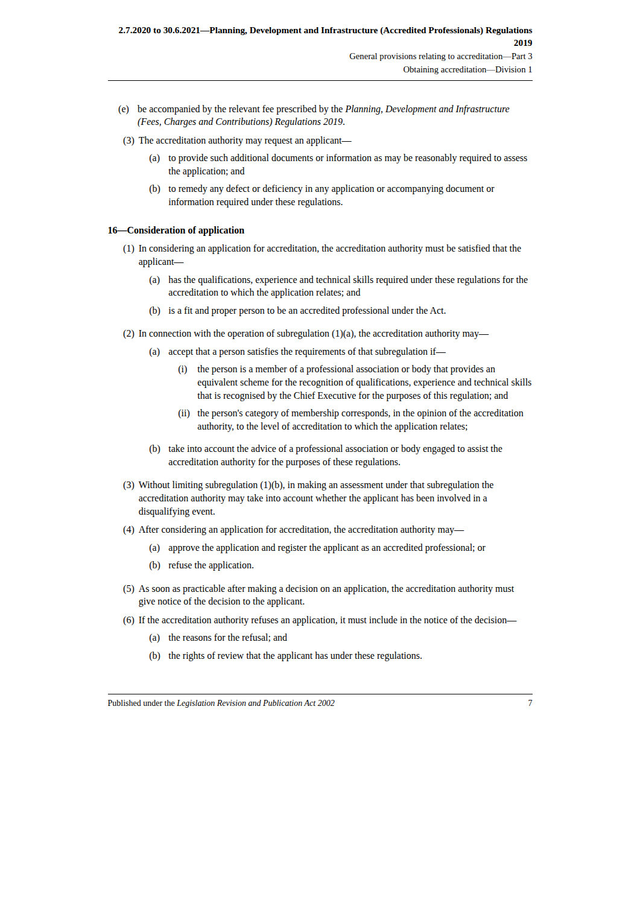2.7.2020 to 30.6.2021—Planning, Development and Infrastructure (Accredited Professionals) Regulations 2019
General provisions relating to accreditation—Part 3
Obtaining accreditation—Division 1
(e) be accompanied by the relevant fee prescribed by the Planning, Development and Infrastructure (Fees, Charges and Contributions) Regulations 2019.
(3)
The accreditation authority may request an applicant—
(a) to provide such additional documents or information as may be reasonably required to assess the application; and
(b) to remedy any defect or deficiency in any application or accompanying document or information required under these regulations.
16—Consideration of application
(1)
In considering an application for accreditation, the accreditation authority must be satisfied that the applicant—
(a) has the qualifications, experience and technical skills required under these regulations for the accreditation to which the application relates; and
(b) is a fit and proper person to be an accredited professional under the Act.
(2)
In connection with the operation of subregulation (1)(a), the accreditation authority may—
(a)
accept that a person satisfies the requirements of that subregulation if—
(i) the person is a member of a professional association or body that provides an equivalent scheme for the recognition of qualifications, experience and technical skills that is recognised by the Chief Executive for the purposes of this regulation; and
(ii) the person's category of membership corresponds, in the opinion of the accreditation authority, to the level of accreditation to which the application relates;
(b) take into account the advice of a professional association or body engaged to assist the accreditation authority for the purposes of these regulations.
(3)
Without limiting subregulation (1)(b), in making an assessment under that subregulation the accreditation authority may take into account whether the applicant has been involved in a disqualifying event.
(4)
After considering an application for accreditation, the accreditation authority may—
(a) approve the application and register the applicant as an accredited professional; or
(b) refuse the application.
(5)
As soon as practicable after making a decision on an application, the accreditation authority must give notice of the decision to the applicant.
(6)
If the accreditation authority refuses an application, it must include in the notice of the decision—
(a) the reasons for the refusal; and
(b) the rights of review that the applicant has under these regulations.
Published under the Legislation Revision and Publication Act 2002
7